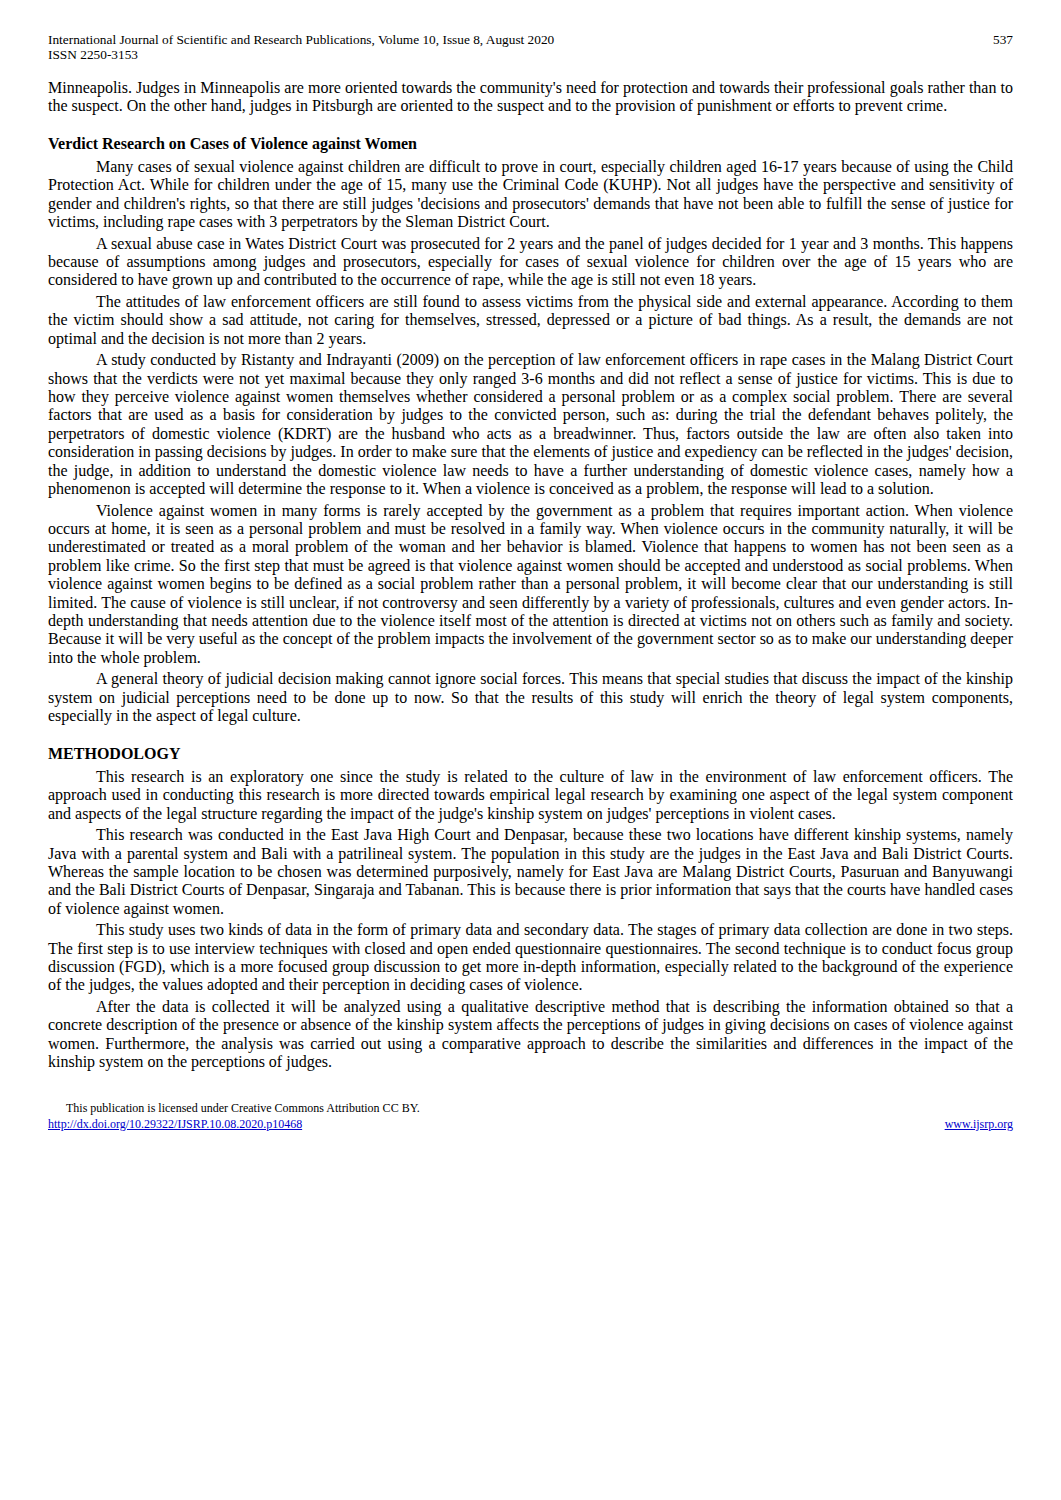International Journal of Scientific and Research Publications, Volume 10, Issue 8, August 2020 537
ISSN 2250-3153
Minneapolis. Judges in Minneapolis are more oriented towards the community's need for protection and towards their professional goals rather than to the suspect. On the other hand, judges in Pitsburgh are oriented to the suspect and to the provision of punishment or efforts to prevent crime.
Verdict Research on Cases of Violence against Women
Many cases of sexual violence against children are difficult to prove in court, especially children aged 16-17 years because of using the Child Protection Act. While for children under the age of 15, many use the Criminal Code (KUHP). Not all judges have the perspective and sensitivity of gender and children's rights, so that there are still judges 'decisions and prosecutors' demands that have not been able to fulfill the sense of justice for victims, including rape cases with 3 perpetrators by the Sleman District Court.
A sexual abuse case in Wates District Court was prosecuted for 2 years and the panel of judges decided for 1 year and 3 months. This happens because of assumptions among judges and prosecutors, especially for cases of sexual violence for children over the age of 15 years who are considered to have grown up and contributed to the occurrence of rape, while the age is still not even 18 years.
The attitudes of law enforcement officers are still found to assess victims from the physical side and external appearance. According to them the victim should show a sad attitude, not caring for themselves, stressed, depressed or a picture of bad things. As a result, the demands are not optimal and the decision is not more than 2 years.
A study conducted by Ristanty and Indrayanti (2009) on the perception of law enforcement officers in rape cases in the Malang District Court shows that the verdicts were not yet maximal because they only ranged 3-6 months and did not reflect a sense of justice for victims. This is due to how they perceive violence against women themselves whether considered a personal problem or as a complex social problem. There are several factors that are used as a basis for consideration by judges to the convicted person, such as: during the trial the defendant behaves politely, the perpetrators of domestic violence (KDRT) are the husband who acts as a breadwinner. Thus, factors outside the law are often also taken into consideration in passing decisions by judges. In order to make sure that the elements of justice and expediency can be reflected in the judges' decision, the judge, in addition to understand the domestic violence law needs to have a further understanding of domestic violence cases, namely how a phenomenon is accepted will determine the response to it. When a violence is conceived as a problem, the response will lead to a solution.
Violence against women in many forms is rarely accepted by the government as a problem that requires important action. When violence occurs at home, it is seen as a personal problem and must be resolved in a family way. When violence occurs in the community naturally, it will be underestimated or treated as a moral problem of the woman and her behavior is blamed. Violence that happens to women has not been seen as a problem like crime. So the first step that must be agreed is that violence against women should be accepted and understood as social problems. When violence against women begins to be defined as a social problem rather than a personal problem, it will become clear that our understanding is still limited. The cause of violence is still unclear, if not controversy and seen differently by a variety of professionals, cultures and even gender actors. In-depth understanding that needs attention due to the violence itself most of the attention is directed at victims not on others such as family and society. Because it will be very useful as the concept of the problem impacts the involvement of the government sector so as to make our understanding deeper into the whole problem.
A general theory of judicial decision making cannot ignore social forces. This means that special studies that discuss the impact of the kinship system on judicial perceptions need to be done up to now. So that the results of this study will enrich the theory of legal system components, especially in the aspect of legal culture.
METHODOLOGY
This research is an exploratory one since the study is related to the culture of law in the environment of law enforcement officers. The approach used in conducting this research is more directed towards empirical legal research by examining one aspect of the legal system component and aspects of the legal structure regarding the impact of the judge's kinship system on judges' perceptions in violent cases.
This research was conducted in the East Java High Court and Denpasar, because these two locations have different kinship systems, namely Java with a parental system and Bali with a patrilineal system. The population in this study are the judges in the East Java and Bali District Courts. Whereas the sample location to be chosen was determined purposively, namely for East Java are Malang District Courts, Pasuruan and Banyuwangi and the Bali District Courts of Denpasar, Singaraja and Tabanan. This is because there is prior information that says that the courts have handled cases of violence against women.
This study uses two kinds of data in the form of primary data and secondary data. The stages of primary data collection are done in two steps. The first step is to use interview techniques with closed and open ended questionnaire questionnaires. The second technique is to conduct focus group discussion (FGD), which is a more focused group discussion to get more in-depth information, especially related to the background of the experience of the judges, the values adopted and their perception in deciding cases of violence.
After the data is collected it will be analyzed using a qualitative descriptive method that is describing the information obtained so that a concrete description of the presence or absence of the kinship system affects the perceptions of judges in giving decisions on cases of violence against women. Furthermore, the analysis was carried out using a comparative approach to describe the similarities and differences in the impact of the kinship system on the perceptions of judges.
This publication is licensed under Creative Commons Attribution CC BY.
http://dx.doi.org/10.29322/IJSRP.10.08.2020.p10468 www.ijsrp.org